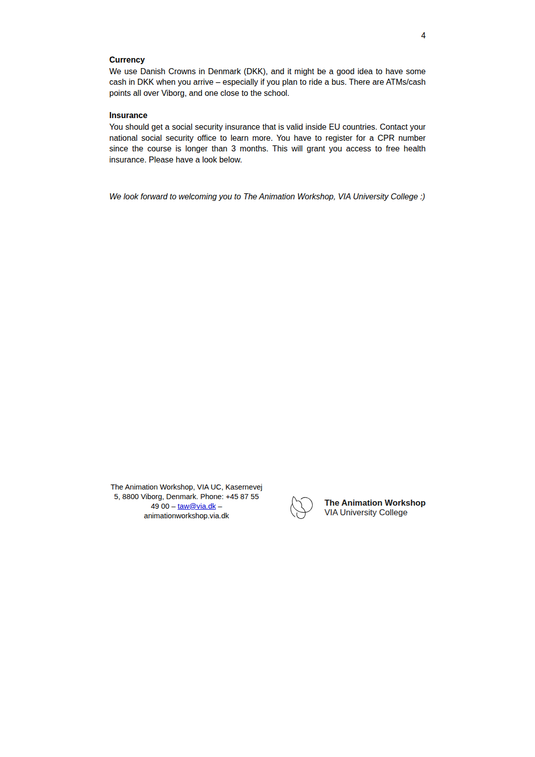4
Currency
We use Danish Crowns in Denmark (DKK), and it might be a good idea to have some cash in DKK when you arrive – especially if you plan to ride a bus. There are ATMs/cash points all over Viborg, and one close to the school.
Insurance
You should get a social security insurance that is valid inside EU countries. Contact your national social security office to learn more. You have to register for a CPR number since the course is longer than 3 months. This will grant you access to free health insurance. Please have a look below.
We look forward to welcoming you to The Animation Workshop, VIA University College :)
The Animation Workshop, VIA UC, Kasernevej 5, 8800 Viborg, Denmark. Phone: +45 87 55 49 00 – taw@via.dk – animationworkshop.via.dk
The Animation Workshop
VIA University College